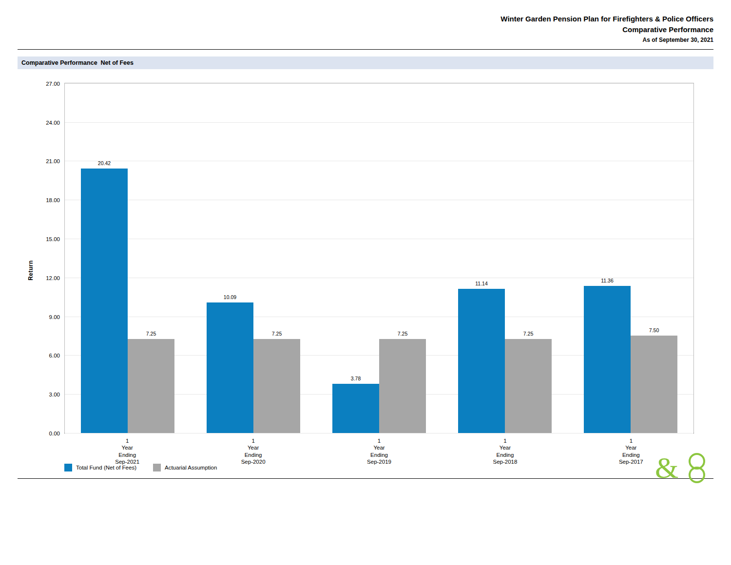Winter Garden Pension Plan for Firefighters & Police Officers
Comparative Performance
As of September 30, 2021
Comparative Performance Net of Fees
Return
27.00
24.00
21.00
18.00
15.00
12.00
9.00
6.00
3.00
0.00
20.42
7.25
10.09
7.25
3.78
7.25
11.14
7.25
11.36
7.50
1
Year
Ending
Sep-2021
1
Year
Ending
Sep-2020
1
Year
Ending
Sep-2019
1
Year
Ending
Sep-2018
1
Year
Ending
Sep-2017
Total Fund (Net of Fees)
Actuarial Assumption
&